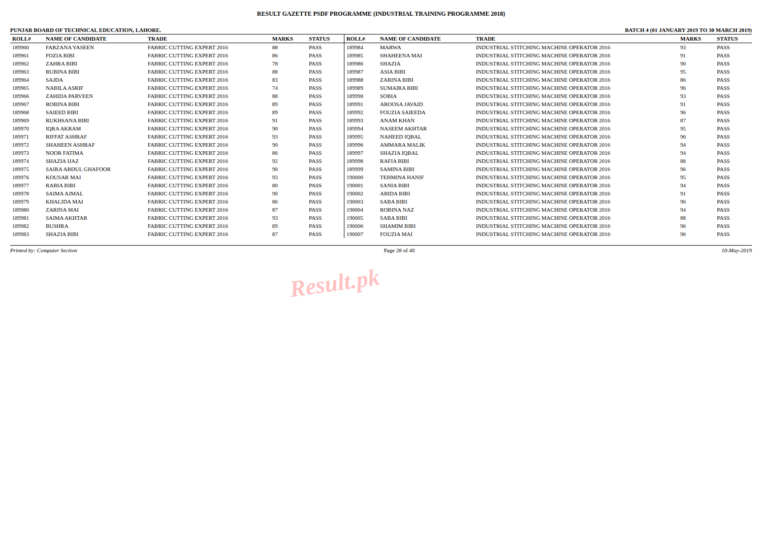RESULT GAZETTE PSDF PROGRAMME (INDUSTRIAL TRAINING PROGRAMME 2018)
PUNJAB BOARD OF TECHNICAL EDUCATION, LAHORE.
BATCH 4 (01 JANUARY 2019 TO 30 MARCH 2019)
Result.pk
| ROLL# | NAME OF CANDIDATE | TRADE | MARKS | STATUS | ROLL# | NAME OF CANDIDATE | TRADE | MARKS | STATUS |
| --- | --- | --- | --- | --- | --- | --- | --- | --- | --- |
| 189960 | FARZANA YASEEN | FABRIC CUTTING EXPERT 2016 | 88 | PASS | 189984 | MARWA | INDUSTRIAL STITCHING MACHINE OPERATOR 2016 | 93 | PASS |
| 189961 | FOZIA BIBI | FABRIC CUTTING EXPERT 2016 | 86 | PASS | 189985 | SHAHEENA MAI | INDUSTRIAL STITCHING MACHINE OPERATOR 2016 | 91 | PASS |
| 189962 | ZAHRA BIBI | FABRIC CUTTING EXPERT 2016 | 78 | PASS | 189986 | SHAZIA | INDUSTRIAL STITCHING MACHINE OPERATOR 2016 | 90 | PASS |
| 189963 | RUBINA BIBI | FABRIC CUTTING EXPERT 2016 | 88 | PASS | 189987 | ASIA BIBI | INDUSTRIAL STITCHING MACHINE OPERATOR 2016 | 95 | PASS |
| 189964 | SAJDA | FABRIC CUTTING EXPERT 2016 | 83 | PASS | 189988 | ZARINA BIBI | INDUSTRIAL STITCHING MACHINE OPERATOR 2016 | 86 | PASS |
| 189965 | NABILA ASRIF | FABRIC CUTTING EXPERT 2016 | 74 | PASS | 189989 | SUMAIRA BIBI | INDUSTRIAL STITCHING MACHINE OPERATOR 2016 | 96 | PASS |
| 189966 | ZAHIDA PARVEEN | FABRIC CUTTING EXPERT 2016 | 88 | PASS | 189990 | SOBIA | INDUSTRIAL STITCHING MACHINE OPERATOR 2016 | 93 | PASS |
| 189967 | ROBINA BIBI | FABRIC CUTTING EXPERT 2016 | 89 | PASS | 189991 | AROOSA JAVAID | INDUSTRIAL STITCHING MACHINE OPERATOR 2016 | 91 | PASS |
| 189968 | SAIEED BIBI | FABRIC CUTTING EXPERT 2016 | 89 | PASS | 189992 | FOUZIA SAIEEDA | INDUSTRIAL STITCHING MACHINE OPERATOR 2016 | 96 | PASS |
| 189969 | RUKHSANA BIBI | FABRIC CUTTING EXPERT 2016 | 91 | PASS | 189993 | ANAM KHAN | INDUSTRIAL STITCHING MACHINE OPERATOR 2016 | 87 | PASS |
| 189970 | IQRA AKRAM | FABRIC CUTTING EXPERT 2016 | 90 | PASS | 189994 | NASEEM AKHTAR | INDUSTRIAL STITCHING MACHINE OPERATOR 2016 | 95 | PASS |
| 189971 | RIFFAT ASHRAF | FABRIC CUTTING EXPERT 2016 | 93 | PASS | 189995 | NAHEED IQBAL | INDUSTRIAL STITCHING MACHINE OPERATOR 2016 | 96 | PASS |
| 189972 | SHAHEEN ASHRAF | FABRIC CUTTING EXPERT 2016 | 90 | PASS | 189996 | AMMARA MALIK | INDUSTRIAL STITCHING MACHINE OPERATOR 2016 | 94 | PASS |
| 189973 | NOOR FATIMA | FABRIC CUTTING EXPERT 2016 | 86 | PASS | 189997 | SHAZIA IQBAL | INDUSTRIAL STITCHING MACHINE OPERATOR 2016 | 94 | PASS |
| 189974 | SHAZIA IJAZ | FABRIC CUTTING EXPERT 2016 | 92 | PASS | 189998 | RAFIA BIBI | INDUSTRIAL STITCHING MACHINE OPERATOR 2016 | 88 | PASS |
| 189975 | SAIRA ABDUL GHAFOOR | FABRIC CUTTING EXPERT 2016 | 90 | PASS | 189999 | SAMINA BIBI | INDUSTRIAL STITCHING MACHINE OPERATOR 2016 | 96 | PASS |
| 189976 | KOUSAR MAI | FABRIC CUTTING EXPERT 2016 | 93 | PASS | 190000 | TEHMINA HANIF | INDUSTRIAL STITCHING MACHINE OPERATOR 2016 | 95 | PASS |
| 189977 | RABIA BIBI | FABRIC CUTTING EXPERT 2016 | 80 | PASS | 190001 | SANIA BIBI | INDUSTRIAL STITCHING MACHINE OPERATOR 2016 | 94 | PASS |
| 189978 | SAIMA AJMAL | FABRIC CUTTING EXPERT 2016 | 90 | PASS | 190002 | ABIDA BIBI | INDUSTRIAL STITCHING MACHINE OPERATOR 2016 | 91 | PASS |
| 189979 | KHALIDA MAI | FABRIC CUTTING EXPERT 2016 | 86 | PASS | 190003 | SABA BIBI | INDUSTRIAL STITCHING MACHINE OPERATOR 2016 | 96 | PASS |
| 189980 | ZARINA MAI | FABRIC CUTTING EXPERT 2016 | 87 | PASS | 190004 | ROBINA NAZ | INDUSTRIAL STITCHING MACHINE OPERATOR 2016 | 94 | PASS |
| 189981 | SAIMA AKHTAR | FABRIC CUTTING EXPERT 2016 | 93 | PASS | 190005 | SABA BIBI | INDUSTRIAL STITCHING MACHINE OPERATOR 2016 | 88 | PASS |
| 189982 | BUSHRA | FABRIC CUTTING EXPERT 2016 | 89 | PASS | 190006 | SHAMIM BIBI | INDUSTRIAL STITCHING MACHINE OPERATOR 2016 | 96 | PASS |
| 189983 | SHAZIA BIBI | FABRIC CUTTING EXPERT 2016 | 87 | PASS | 190007 | FOUZIA MAI | INDUSTRIAL STITCHING MACHINE OPERATOR 2016 | 96 | PASS |
Printed by: Computer Section
Page 28 of 40
10-May-2019